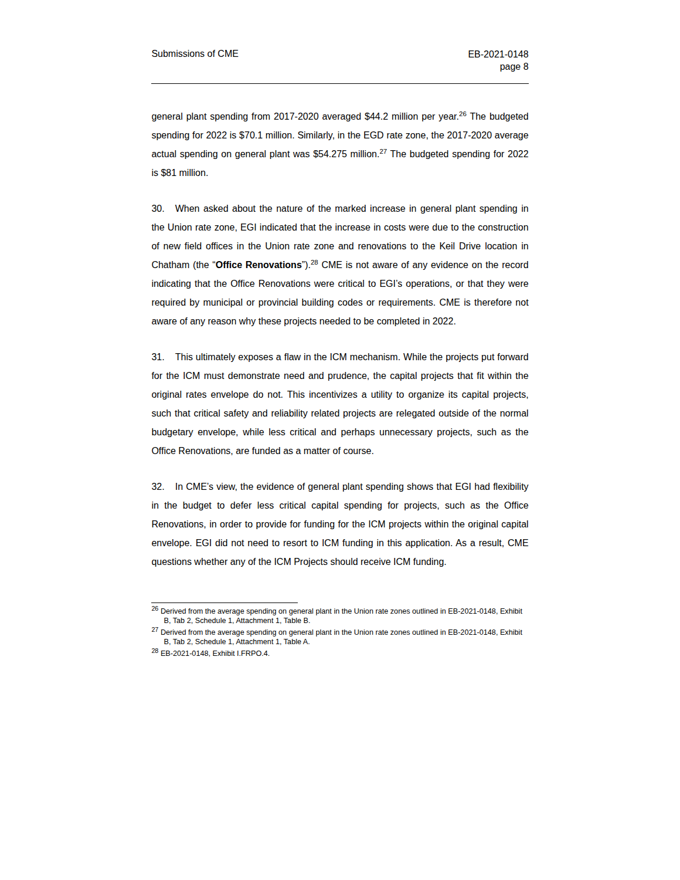Submissions of CME
EB-2021-0148
page 8
general plant spending from 2017-2020 averaged $44.2 million per year.26 The budgeted spending for 2022 is $70.1 million. Similarly, in the EGD rate zone, the 2017-2020 average actual spending on general plant was $54.275 million.27 The budgeted spending for 2022 is $81 million.
30. When asked about the nature of the marked increase in general plant spending in the Union rate zone, EGI indicated that the increase in costs were due to the construction of new field offices in the Union rate zone and renovations to the Keil Drive location in Chatham (the “Office Renovations”).28 CME is not aware of any evidence on the record indicating that the Office Renovations were critical to EGI’s operations, or that they were required by municipal or provincial building codes or requirements. CME is therefore not aware of any reason why these projects needed to be completed in 2022.
31. This ultimately exposes a flaw in the ICM mechanism. While the projects put forward for the ICM must demonstrate need and prudence, the capital projects that fit within the original rates envelope do not. This incentivizes a utility to organize its capital projects, such that critical safety and reliability related projects are relegated outside of the normal budgetary envelope, while less critical and perhaps unnecessary projects, such as the Office Renovations, are funded as a matter of course.
32. In CME’s view, the evidence of general plant spending shows that EGI had flexibility in the budget to defer less critical capital spending for projects, such as the Office Renovations, in order to provide for funding for the ICM projects within the original capital envelope. EGI did not need to resort to ICM funding in this application. As a result, CME questions whether any of the ICM Projects should receive ICM funding.
26 Derived from the average spending on general plant in the Union rate zones outlined in EB-2021-0148, Exhibit B, Tab 2, Schedule 1, Attachment 1, Table B.
27 Derived from the average spending on general plant in the Union rate zones outlined in EB-2021-0148, Exhibit B, Tab 2, Schedule 1, Attachment 1, Table A.
28 EB-2021-0148, Exhibit I.FRPO.4.